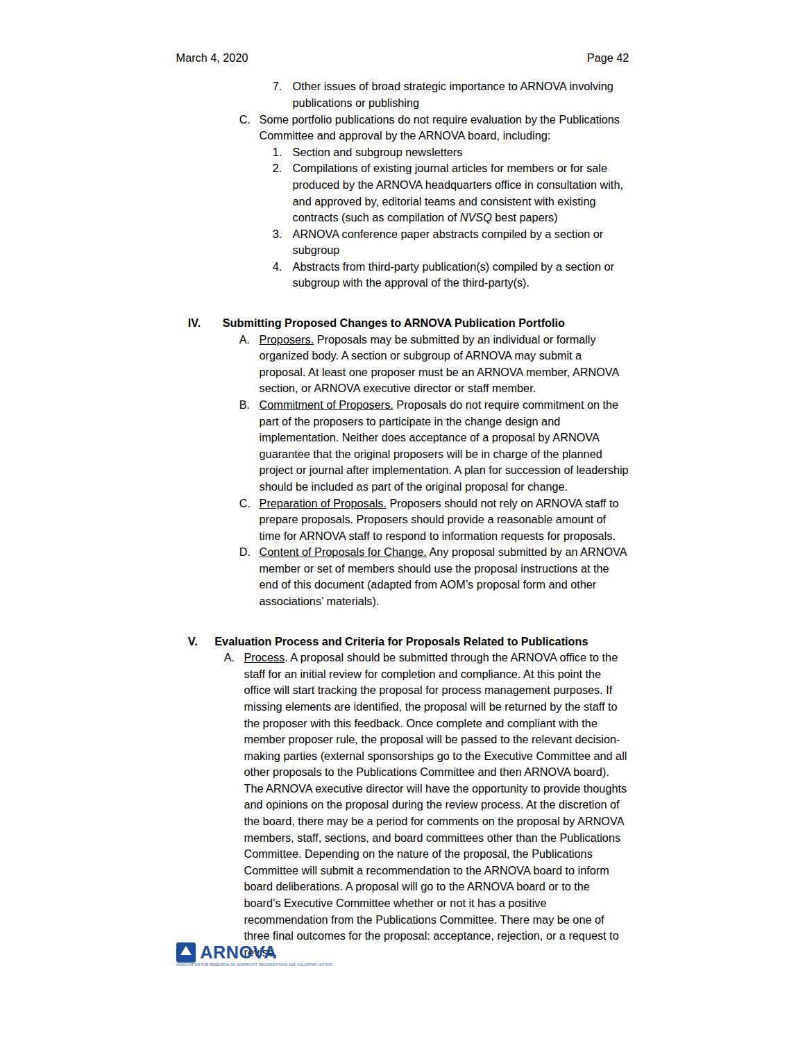March 4, 2020
Page 42
7.
Other issues of broad strategic importance to ARNOVA involving publications or publishing
C.
Some portfolio publications do not require evaluation by the Publications Committee and approval by the ARNOVA board, including:
1.
Section and subgroup newsletters
2.
Compilations of existing journal articles for members or for sale produced by the ARNOVA headquarters office in consultation with, and approved by, editorial teams and consistent with existing contracts (such as compilation of NVSQ best papers)
3.
ARNOVA conference paper abstracts compiled by a section or subgroup
4.
Abstracts from third-party publication(s) compiled by a section or subgroup with the approval of the third-party(s).
IV.
Submitting Proposed Changes to ARNOVA Publication Portfolio
A.
Proposers. Proposals may be submitted by an individual or formally organized body. A section or subgroup of ARNOVA may submit a proposal. At least one proposer must be an ARNOVA member, ARNOVA section, or ARNOVA executive director or staff member.
B.
Commitment of Proposers. Proposals do not require commitment on the part of the proposers to participate in the change design and implementation. Neither does acceptance of a proposal by ARNOVA guarantee that the original proposers will be in charge of the planned project or journal after implementation. A plan for succession of leadership should be included as part of the original proposal for change.
C.
Preparation of Proposals. Proposers should not rely on ARNOVA staff to prepare proposals. Proposers should provide a reasonable amount of time for ARNOVA staff to respond to information requests for proposals.
D.
Content of Proposals for Change. Any proposal submitted by an ARNOVA member or set of members should use the proposal instructions at the end of this document (adapted from AOM’s proposal form and other associations’ materials).
V.
Evaluation Process and Criteria for Proposals Related to Publications
A.
Process. A proposal should be submitted through the ARNOVA office to the staff for an initial review for completion and compliance. At this point the office will start tracking the proposal for process management purposes. If missing elements are identified, the proposal will be returned by the staff to the proposer with this feedback. Once complete and compliant with the member proposer rule, the proposal will be passed to the relevant decision-making parties (external sponsorships go to the Executive Committee and all other proposals to the Publications Committee and then ARNOVA board). The ARNOVA executive director will have the opportunity to provide thoughts and opinions on the proposal during the review process. At the discretion of the board, there may be a period for comments on the proposal by ARNOVA members, staff, sections, and board committees other than the Publications Committee. Depending on the nature of the proposal, the Publications Committee will submit a recommendation to the ARNOVA board to inform board deliberations. A proposal will go to the ARNOVA board or to the board’s Executive Committee whether or not it has a positive recommendation from the Publications Committee. There may be one of three final outcomes for the proposal: acceptance, rejection, or a request to revise.
ARNOVA
Association for Research on Nonprofit Organizations and Voluntary Action